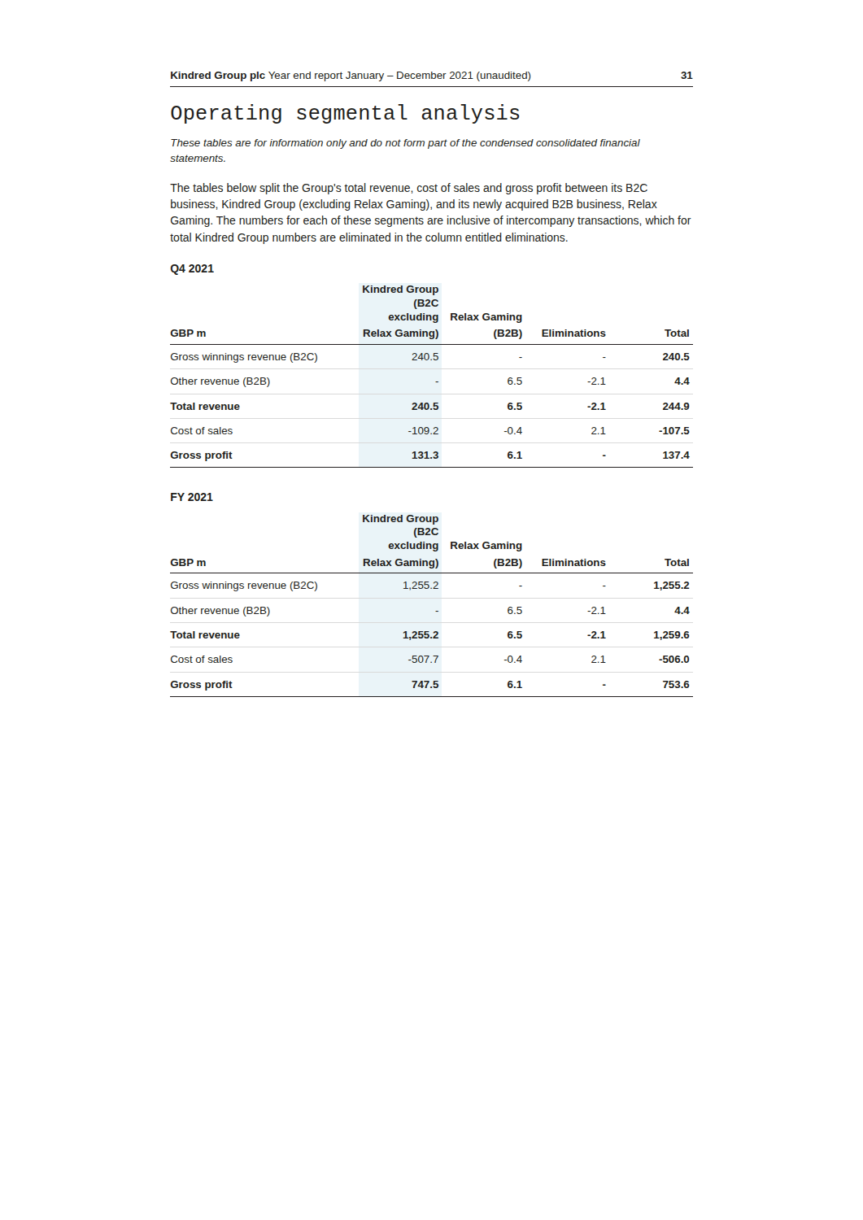Kindred Group plc Year end report January – December 2021 (unaudited)
31
Operating segmental analysis
These tables are for information only and do not form part of the condensed consolidated financial statements.
The tables below split the Group's total revenue, cost of sales and gross profit between its B2C business, Kindred Group (excluding Relax Gaming), and its newly acquired B2B business, Relax Gaming. The numbers for each of these segments are inclusive of intercompany transactions, which for total Kindred Group numbers are eliminated in the column entitled eliminations.
Q4 2021
| | Kindred Group (B2C excluding | Relax Gaming | | |
| --- | --- | --- | --- | --- |
| GBP m | Relax Gaming) | (B2B) | Eliminations | Total |
| Gross winnings revenue (B2C) | 240.5 | - | - | 240.5 |
| Other revenue (B2B) | - | 6.5 | -2.1 | 4.4 |
| Total revenue | 240.5 | 6.5 | -2.1 | 244.9 |
| Cost of sales | -109.2 | -0.4 | 2.1 | -107.5 |
| Gross profit | 131.3 | 6.1 | - | 137.4 |
FY 2021
| | Kindred Group (B2C excluding | Relax Gaming | | |
| --- | --- | --- | --- | --- |
| GBP m | Relax Gaming) | (B2B) | Eliminations | Total |
| Gross winnings revenue (B2C) | 1,255.2 | - | - | 1,255.2 |
| Other revenue (B2B) | - | 6.5 | -2.1 | 4.4 |
| Total revenue | 1,255.2 | 6.5 | -2.1 | 1,259.6 |
| Cost of sales | -507.7 | -0.4 | 2.1 | -506.0 |
| Gross profit | 747.5 | 6.1 | - | 753.6 |